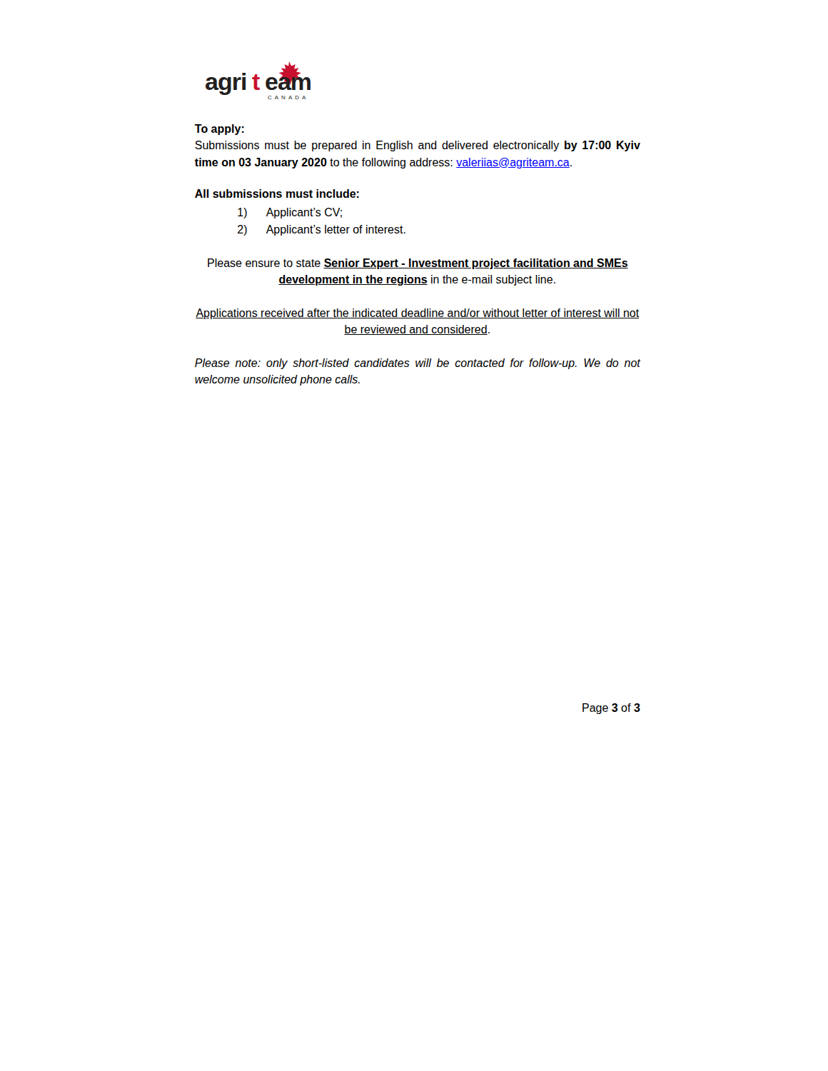agri t eam CANADA
To apply:
Submissions must be prepared in English and delivered electronically by 17:00 Kyiv time on 03 January 2020 to the following address: valeriias@agriteam.ca.
All submissions must include:
Applicant’s CV;
Applicant’s letter of interest.
Please ensure to state Senior Expert - Investment project facilitation and SMEs development in the regions in the e-mail subject line.
Applications received after the indicated deadline and/or without letter of interest will not be reviewed and considered.
Please note: only short-listed candidates will be contacted for follow-up. We do not welcome unsolicited phone calls.
Page 3 of 3